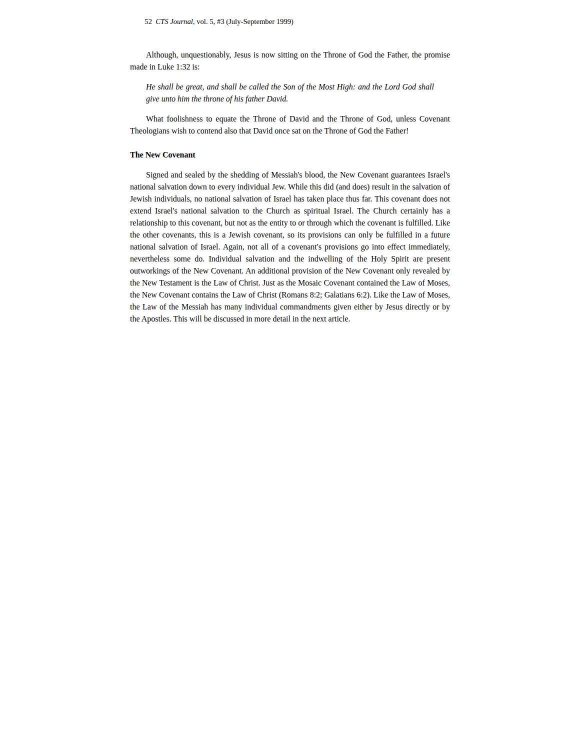52 CTS Journal, vol. 5, #3 (July-September 1999)
Although, unquestionably, Jesus is now sitting on the Throne of God the Father, the promise made in Luke 1:32 is:
He shall be great, and shall be called the Son of the Most High: and the Lord God shall give unto him the throne of his father David.
What foolishness to equate the Throne of David and the Throne of God, unless Covenant Theologians wish to contend also that David once sat on the Throne of God the Father!
The New Covenant
Signed and sealed by the shedding of Messiah's blood, the New Covenant guarantees Israel's national salvation down to every individual Jew. While this did (and does) result in the salvation of Jewish individuals, no national salvation of Israel has taken place thus far. This covenant does not extend Israel's national salvation to the Church as spiritual Israel. The Church certainly has a relationship to this covenant, but not as the entity to or through which the covenant is fulfilled. Like the other covenants, this is a Jewish covenant, so its provisions can only be fulfilled in a future national salvation of Israel. Again, not all of a covenant's provisions go into effect immediately, nevertheless some do. Individual salvation and the indwelling of the Holy Spirit are present outworkings of the New Covenant. An additional provision of the New Covenant only revealed by the New Testament is the Law of Christ. Just as the Mosaic Covenant contained the Law of Moses, the New Covenant contains the Law of Christ (Romans 8:2; Galatians 6:2). Like the Law of Moses, the Law of the Messiah has many individual commandments given either by Jesus directly or by the Apostles. This will be discussed in more detail in the next article.